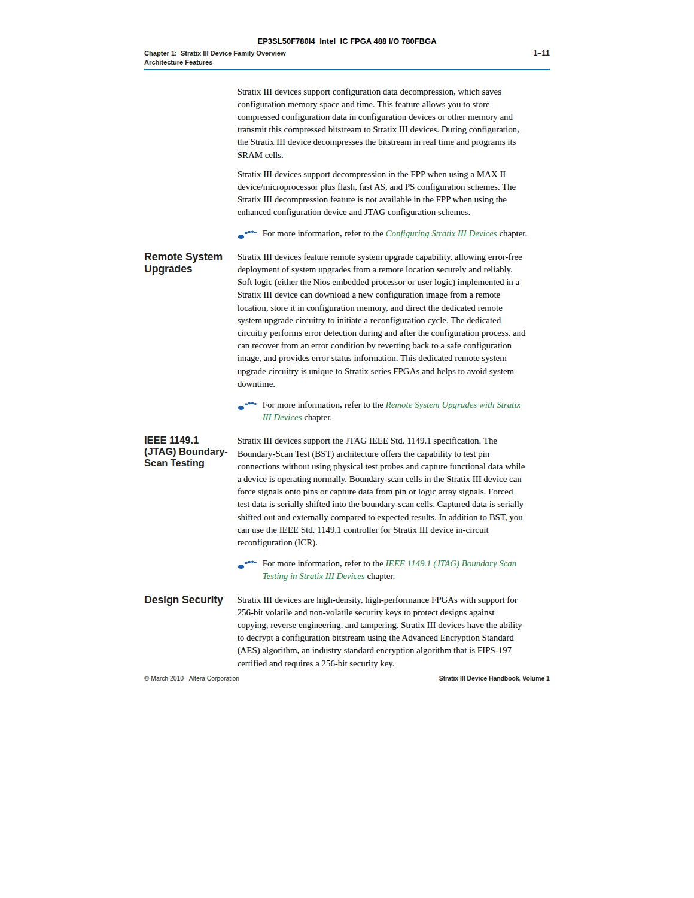EP3SL50F780I4 Intel IC FPGA 488 I/O 780FBGA
Chapter 1: Stratix III Device Family Overview
Architecture Features
1–11
Stratix III devices support configuration data decompression, which saves configuration memory space and time. This feature allows you to store compressed configuration data in configuration devices or other memory and transmit this compressed bitstream to Stratix III devices. During configuration, the Stratix III device decompresses the bitstream in real time and programs its SRAM cells.
Stratix III devices support decompression in the FPP when using a MAX II device/microprocessor plus flash, fast AS, and PS configuration schemes. The Stratix III decompression feature is not available in the FPP when using the enhanced configuration device and JTAG configuration schemes.
For more information, refer to the Configuring Stratix III Devices chapter.
Remote System Upgrades
Stratix III devices feature remote system upgrade capability, allowing error-free deployment of system upgrades from a remote location securely and reliably. Soft logic (either the Nios embedded processor or user logic) implemented in a Stratix III device can download a new configuration image from a remote location, store it in configuration memory, and direct the dedicated remote system upgrade circuitry to initiate a reconfiguration cycle. The dedicated circuitry performs error detection during and after the configuration process, and can recover from an error condition by reverting back to a safe configuration image, and provides error status information. This dedicated remote system upgrade circuitry is unique to Stratix series FPGAs and helps to avoid system downtime.
For more information, refer to the Remote System Upgrades with Stratix III Devices chapter.
IEEE 1149.1 (JTAG) Boundary-Scan Testing
Stratix III devices support the JTAG IEEE Std. 1149.1 specification. The Boundary-Scan Test (BST) architecture offers the capability to test pin connections without using physical test probes and capture functional data while a device is operating normally. Boundary-scan cells in the Stratix III device can force signals onto pins or capture data from pin or logic array signals. Forced test data is serially shifted into the boundary-scan cells. Captured data is serially shifted out and externally compared to expected results. In addition to BST, you can use the IEEE Std. 1149.1 controller for Stratix III device in-circuit reconfiguration (ICR).
For more information, refer to the IEEE 1149.1 (JTAG) Boundary Scan Testing in Stratix III Devices chapter.
Design Security
Stratix III devices are high-density, high-performance FPGAs with support for 256-bit volatile and non-volatile security keys to protect designs against copying, reverse engineering, and tampering. Stratix III devices have the ability to decrypt a configuration bitstream using the Advanced Encryption Standard (AES) algorithm, an industry standard encryption algorithm that is FIPS-197 certified and requires a 256-bit security key.
© March 2010 Altera Corporation
Stratix III Device Handbook, Volume 1